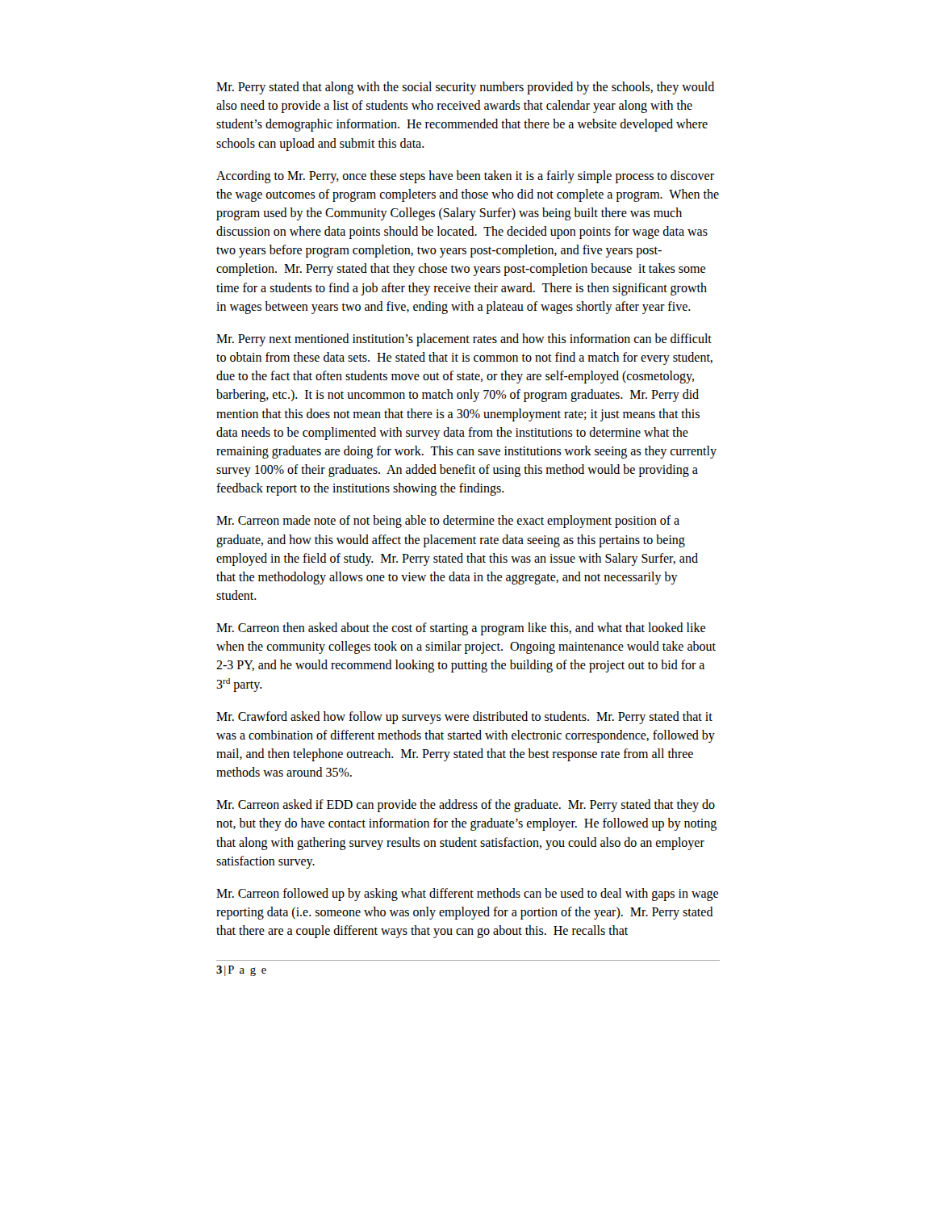Mr. Perry stated that along with the social security numbers provided by the schools, they would also need to provide a list of students who received awards that calendar year along with the student’s demographic information. He recommended that there be a website developed where schools can upload and submit this data.
According to Mr. Perry, once these steps have been taken it is a fairly simple process to discover the wage outcomes of program completers and those who did not complete a program. When the program used by the Community Colleges (Salary Surfer) was being built there was much discussion on where data points should be located. The decided upon points for wage data was two years before program completion, two years post-completion, and five years post-completion. Mr. Perry stated that they chose two years post-completion because it takes some time for a students to find a job after they receive their award. There is then significant growth in wages between years two and five, ending with a plateau of wages shortly after year five.
Mr. Perry next mentioned institution’s placement rates and how this information can be difficult to obtain from these data sets. He stated that it is common to not find a match for every student, due to the fact that often students move out of state, or they are self-employed (cosmetology, barbering, etc.). It is not uncommon to match only 70% of program graduates. Mr. Perry did mention that this does not mean that there is a 30% unemployment rate; it just means that this data needs to be complimented with survey data from the institutions to determine what the remaining graduates are doing for work. This can save institutions work seeing as they currently survey 100% of their graduates. An added benefit of using this method would be providing a feedback report to the institutions showing the findings.
Mr. Carreon made note of not being able to determine the exact employment position of a graduate, and how this would affect the placement rate data seeing as this pertains to being employed in the field of study. Mr. Perry stated that this was an issue with Salary Surfer, and that the methodology allows one to view the data in the aggregate, and not necessarily by student.
Mr. Carreon then asked about the cost of starting a program like this, and what that looked like when the community colleges took on a similar project. Ongoing maintenance would take about 2-3 PY, and he would recommend looking to putting the building of the project out to bid for a 3rd party.
Mr. Crawford asked how follow up surveys were distributed to students. Mr. Perry stated that it was a combination of different methods that started with electronic correspondence, followed by mail, and then telephone outreach. Mr. Perry stated that the best response rate from all three methods was around 35%.
Mr. Carreon asked if EDD can provide the address of the graduate. Mr. Perry stated that they do not, but they do have contact information for the graduate’s employer. He followed up by noting that along with gathering survey results on student satisfaction, you could also do an employer satisfaction survey.
Mr. Carreon followed up by asking what different methods can be used to deal with gaps in wage reporting data (i.e. someone who was only employed for a portion of the year). Mr. Perry stated that there are a couple different ways that you can go about this. He recalls that
3|P a g e